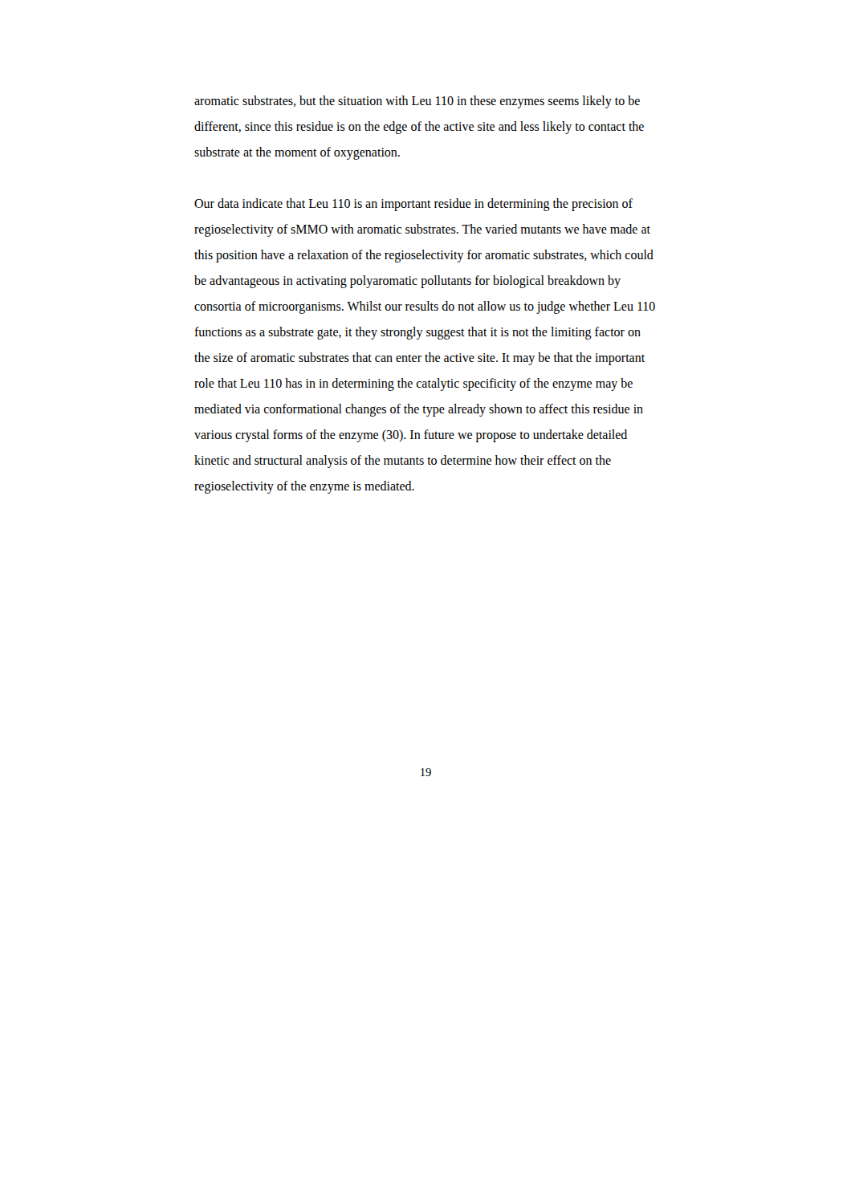aromatic substrates, but the situation with Leu 110 in these enzymes seems likely to be different, since this residue is on the edge of the active site and less likely to contact the substrate at the moment of oxygenation.
Our data indicate that Leu 110 is an important residue in determining the precision of regioselectivity of sMMO with aromatic substrates. The varied mutants we have made at this position have a relaxation of the regioselectivity for aromatic substrates, which could be advantageous in activating polyaromatic pollutants for biological breakdown by consortia of microorganisms. Whilst our results do not allow us to judge whether Leu 110 functions as a substrate gate, it they strongly suggest that it is not the limiting factor on the size of aromatic substrates that can enter the active site. It may be that the important role that Leu 110 has in in determining the catalytic specificity of the enzyme may be mediated via conformational changes of the type already shown to affect this residue in various crystal forms of the enzyme (30). In future we propose to undertake detailed kinetic and structural analysis of the mutants to determine how their effect on the regioselectivity of the enzyme is mediated.
19